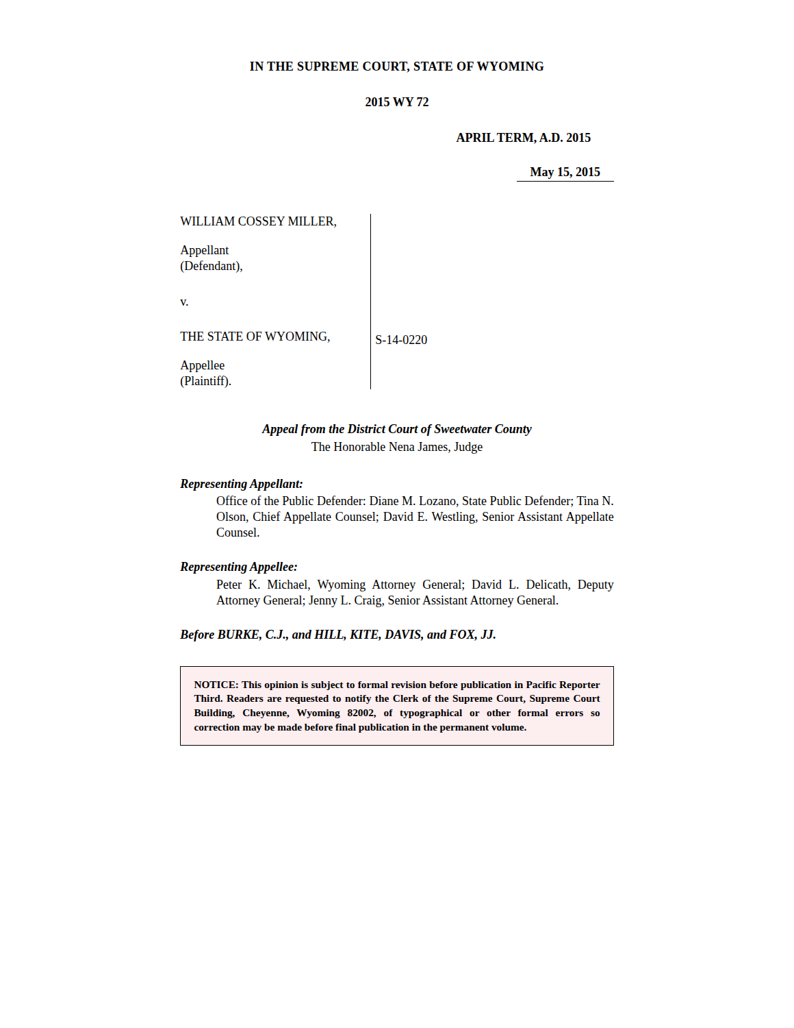IN THE SUPREME COURT, STATE OF WYOMING
2015 WY 72
APRIL TERM, A.D. 2015
May 15, 2015
| WILLIAM COSSEY MILLER, Appellant (Defendant), v. THE STATE OF WYOMING, Appellee (Plaintiff). | | S-14-0220 |
Appeal from the District Court of Sweetwater County
The Honorable Nena James, Judge
Representing Appellant:
Office of the Public Defender: Diane M. Lozano, State Public Defender; Tina N. Olson, Chief Appellate Counsel; David E. Westling, Senior Assistant Appellate Counsel.
Representing Appellee:
Peter K. Michael, Wyoming Attorney General; David L. Delicath, Deputy Attorney General; Jenny L. Craig, Senior Assistant Attorney General.
Before BURKE, C.J., and HILL, KITE, DAVIS, and FOX, JJ.
NOTICE: This opinion is subject to formal revision before publication in Pacific Reporter Third. Readers are requested to notify the Clerk of the Supreme Court, Supreme Court Building, Cheyenne, Wyoming 82002, of typographical or other formal errors so correction may be made before final publication in the permanent volume.